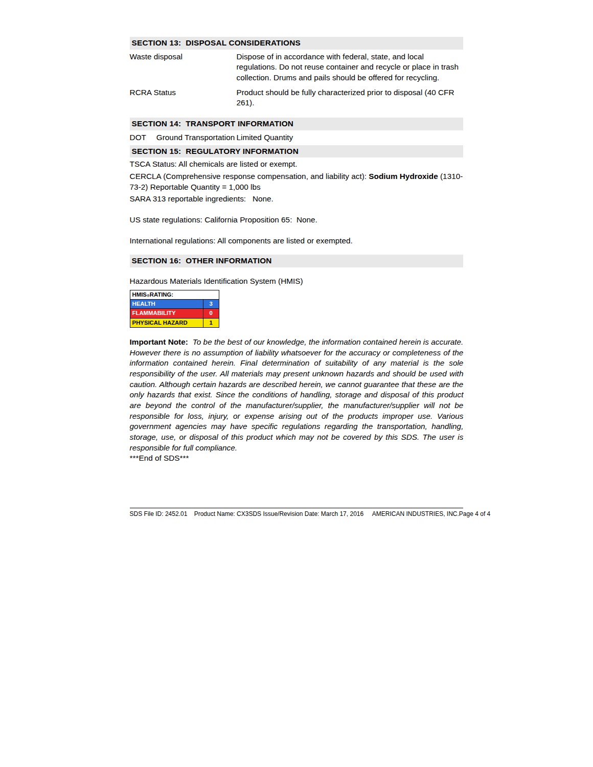SECTION 13: DISPOSAL CONSIDERATIONS
| Waste disposal | Dispose of in accordance with federal, state, and local regulations. Do not reuse container and recycle or place in trash collection. Drums and pails should be offered for recycling. |
| RCRA Status | Product should be fully characterized prior to disposal (40 CFR 261). |
SECTION 14: TRANSPORT INFORMATION
| DOT | Ground Transportation | Limited Quantity |
SECTION 15: REGULATORY INFORMATION
TSCA Status: All chemicals are listed or exempt.
CERCLA (Comprehensive response compensation, and liability act): Sodium Hydroxide (1310-73-2) Reportable Quantity = 1,000 lbs
SARA 313 reportable ingredients: None.
US state regulations: California Proposition 65: None.
International regulations: All components are listed or exempted.
SECTION 16: OTHER INFORMATION
Hazardous Materials Identification System (HMIS)
| HMIS ® RATING: |
| HEALTH | 3 |
| FLAMMABILITY | 0 |
| PHYSICAL HAZARD | 1 |
Important Note: To be the best of our knowledge, the information contained herein is accurate. However there is no assumption of liability whatsoever for the accuracy or completeness of the information contained herein. Final determination of suitability of any material is the sole responsibility of the user. All materials may present unknown hazards and should be used with caution. Although certain hazards are described herein, we cannot guarantee that these are the only hazards that exist. Since the conditions of handling, storage and disposal of this product are beyond the control of the manufacturer/supplier, the manufacturer/supplier will not be responsible for loss, injury, or expense arising out of the products improper use. Various government agencies may have specific regulations regarding the transportation, handling, storage, use, or disposal of this product which may not be covered by this SDS. The user is responsible for full compliance.
***End of SDS***
| SDS File ID: 2452.01 Product Name: CX3 | SDS Issue/Revision Date: March 17, 2016 AMERICAN INDUSTRIES, INC. | Page 4 of 4 |